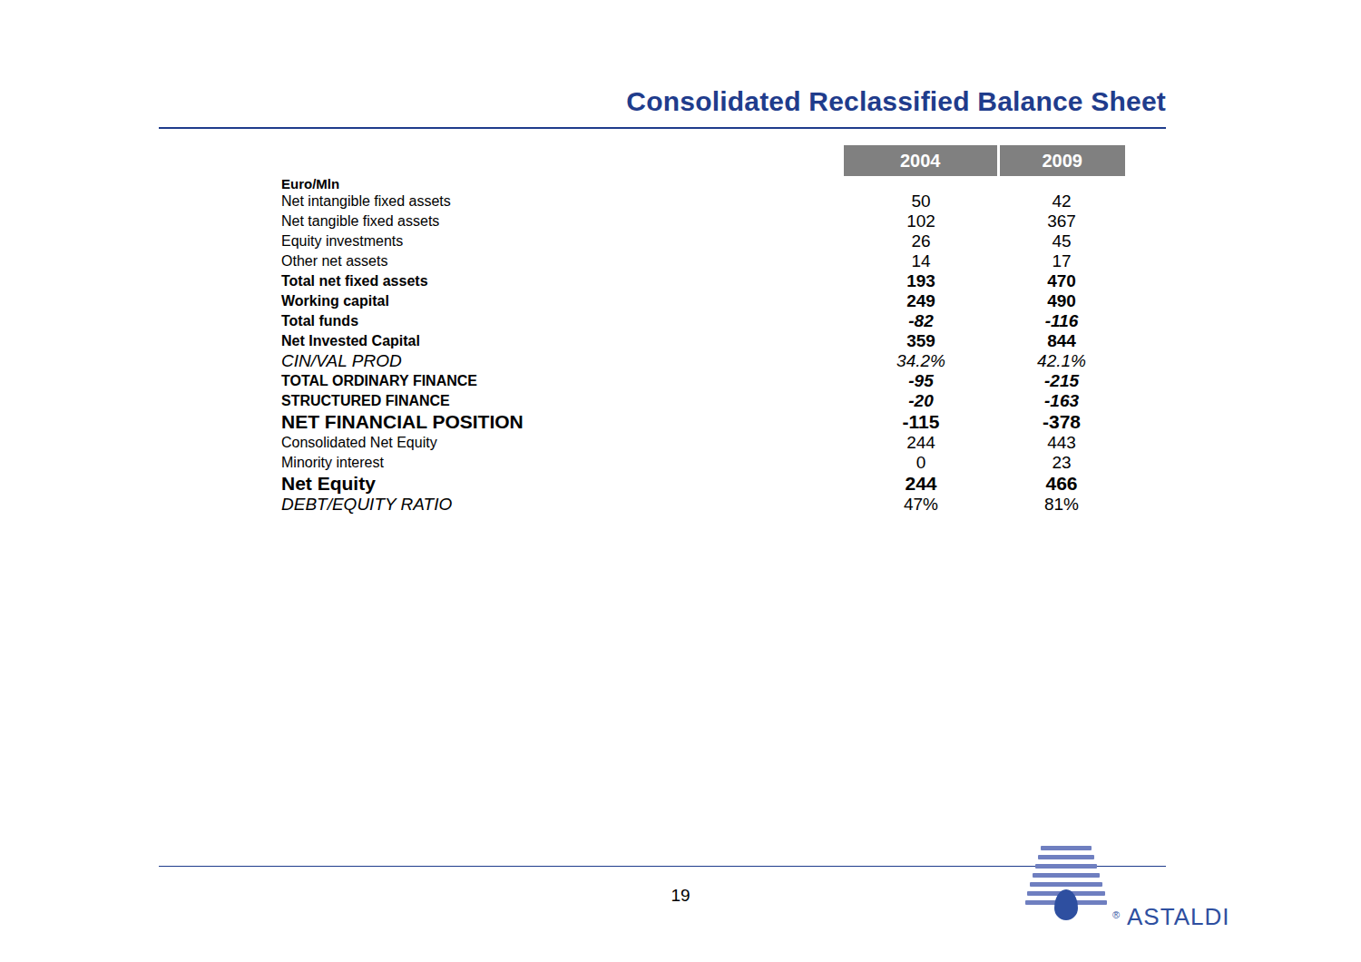Consolidated Reclassified Balance Sheet
| | 2004 | 2009 |
| Euro/Mln | | |
| Net intangible fixed assets | 50 | 42 |
| Net tangible fixed assets | 102 | 367 |
| Equity investments | 26 | 45 |
| Other net assets | 14 | 17 |
| Total net fixed assets | 193 | 470 |
| Working capital | 249 | 490 |
| Total funds | -82 | -116 |
| Net Invested Capital | 359 | 844 |
| CIN/VAL PROD | 34.2% | 42.1% |
| TOTAL ORDINARY FINANCE | -95 | -215 |
| STRUCTURED FINANCE | -20 | -163 |
| NET FINANCIAL POSITION | -115 | -378 |
| Consolidated Net Equity | 244 | 443 |
| Minority interest | 0 | 23 |
| Net Equity | 244 | 466 |
| DEBT/EQUITY RATIO | 47% | 81% |
19
®
ASTALDI